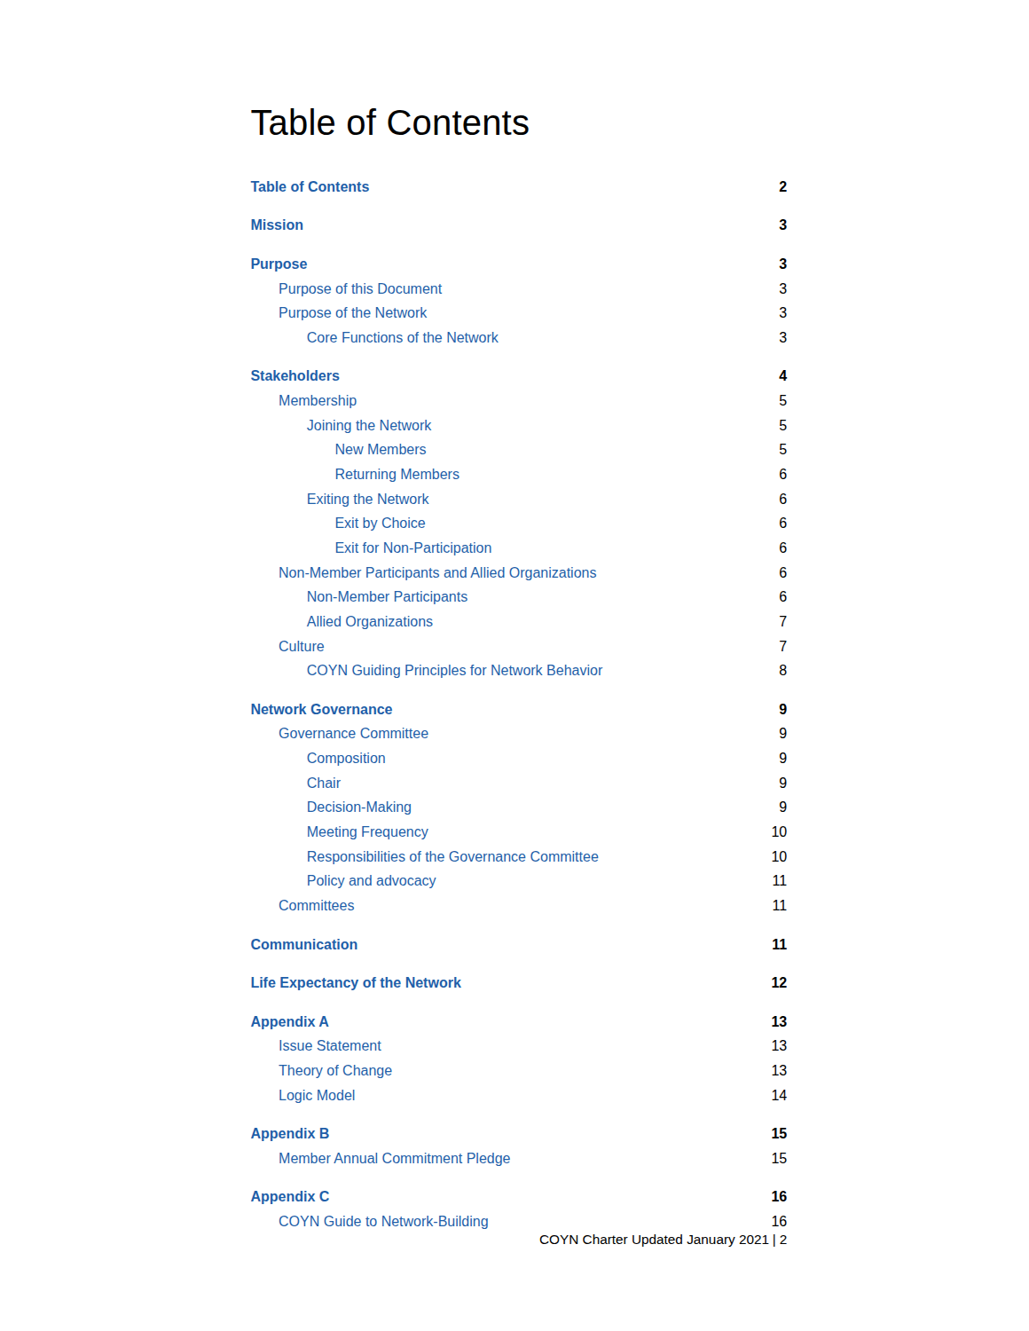Table of Contents
Table of Contents 2
Mission 3
Purpose 3
Purpose of this Document 3
Purpose of the Network 3
Core Functions of the Network 3
Stakeholders 4
Membership 5
Joining the Network 5
New Members 5
Returning Members 6
Exiting the Network 6
Exit by Choice 6
Exit for Non-Participation 6
Non-Member Participants and Allied Organizations 6
Non-Member Participants 6
Allied Organizations 7
Culture 7
COYN Guiding Principles for Network Behavior 8
Network Governance 9
Governance Committee 9
Composition 9
Chair 9
Decision-Making 9
Meeting Frequency 10
Responsibilities of the Governance Committee 10
Policy and advocacy 11
Committees 11
Communication 11
Life Expectancy of the Network 12
Appendix A 13
Issue Statement 13
Theory of Change 13
Logic Model 14
Appendix B 15
Member Annual Commitment Pledge 15
Appendix C 16
COYN Guide to Network-Building 16
COYN Charter Updated January 2021|2